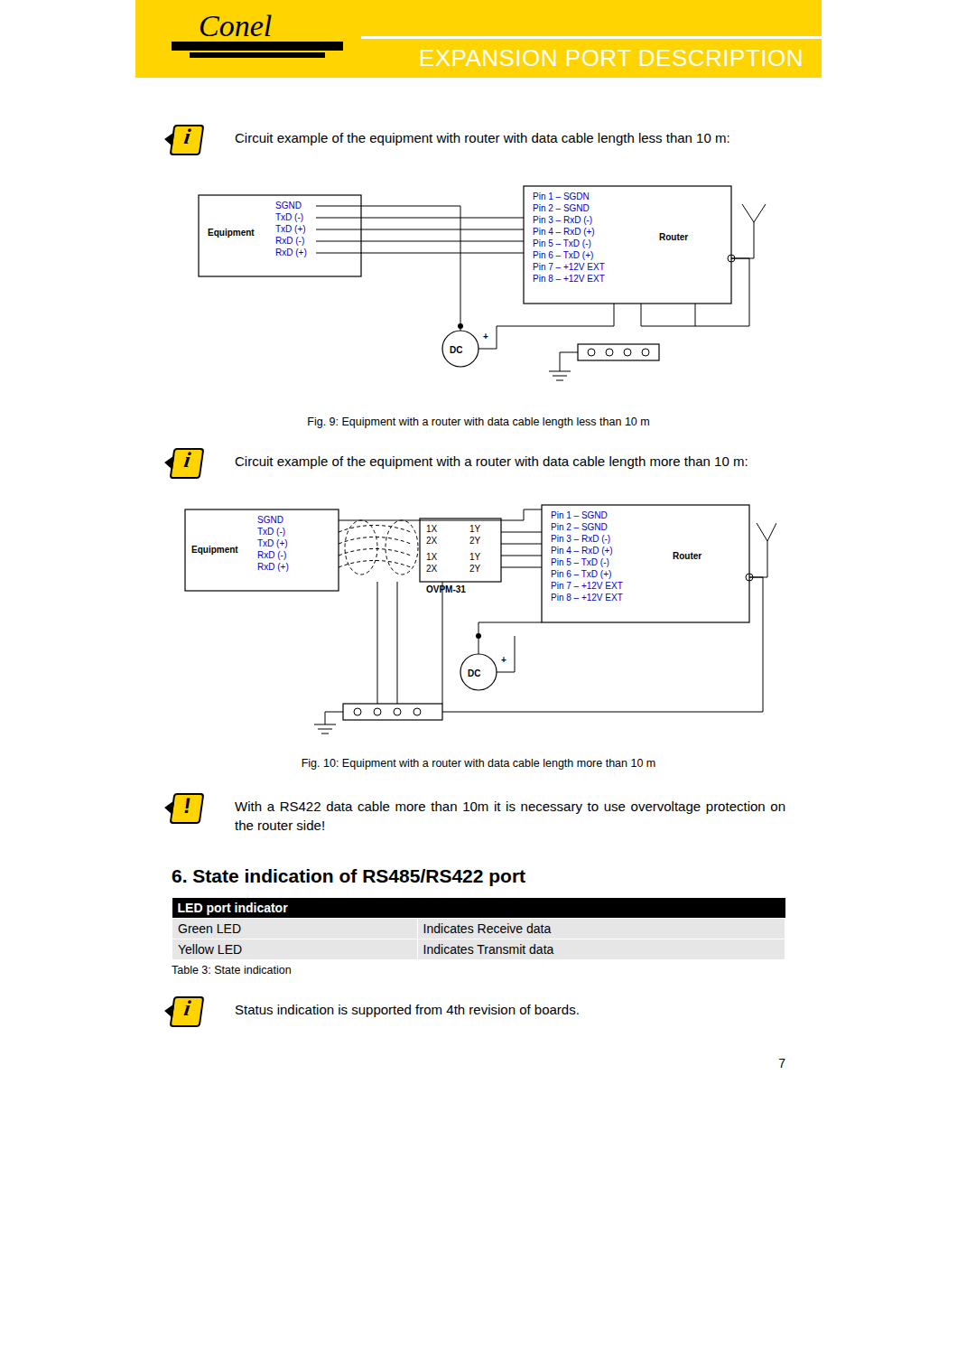Conel
EXPANSION PORT DESCRIPTION
Circuit example of the equipment with router with data cable length less than 10 m:
Equipment SGND TxD (-) TxD (+) RxD (-) RxD (+) Router Pin 1 – SGDN Pin 2 – SGND Pin 3 – RxD (-) Pin 4 – RxD (+) Pin 5 – TxD (-) Pin 6 – TxD (+) Pin 7 – +12V EXT Pin 8 – +12V EXT DC +
Fig. 9: Equipment with a router with data cable length less than 10 m
Circuit example of the equipment with a router with data cable length more than 10 m:
Equipment SGND TxD (-) TxD (+) RxD (-) RxD (+) 1X 1Y 2X 2Y 1X 1Y 2X 2Y OVPM-31 Router Pin 1 – SGND Pin 2 – SGND Pin 3 – RxD (-) Pin 4 – RxD (+) Pin 5 – TxD (-) Pin 6 – TxD (+) Pin 7 – +12V EXT Pin 8 – +12V EXT DC +
Fig. 10: Equipment with a router with data cable length more than 10 m
With a RS422 data cable more than 10m it is necessary to use overvoltage protection on the router side!
6. State indication of RS485/RS422 port
| LED port indicator |
| --- |
| Green LED | Indicates Receive data |
| Yellow LED | Indicates Transmit data |
Table 3: State indication
Status indication is supported from 4th revision of boards.
7